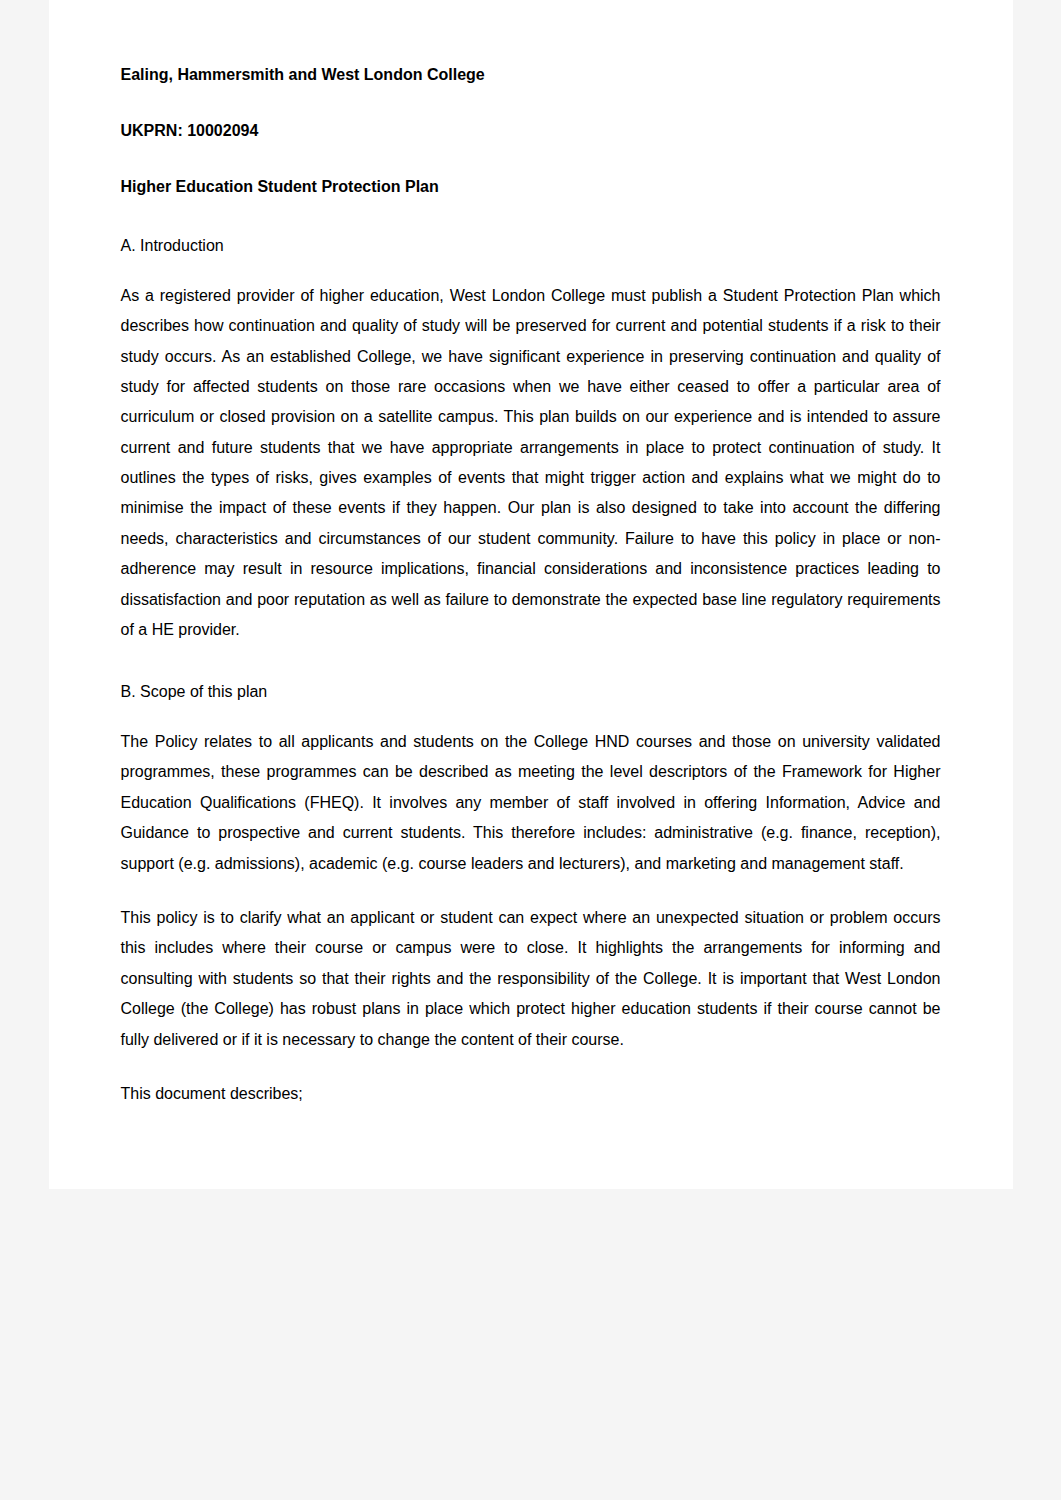Ealing, Hammersmith and West London College
UKPRN: 10002094
Higher Education Student Protection Plan
A. Introduction
As a registered provider of higher education, West London College must publish a Student Protection Plan which describes how continuation and quality of study will be preserved for current and potential students if a risk to their study occurs. As an established College, we have significant experience in preserving continuation and quality of study for affected students on those rare occasions when we have either ceased to offer a particular area of curriculum or closed provision on a satellite campus. This plan builds on our experience and is intended to assure current and future students that we have appropriate arrangements in place to protect continuation of study. It outlines the types of risks, gives examples of events that might trigger action and explains what we might do to minimise the impact of these events if they happen. Our plan is also designed to take into account the differing needs, characteristics and circumstances of our student community. Failure to have this policy in place or non-adherence may result in resource implications, financial considerations and inconsistence practices leading to dissatisfaction and poor reputation as well as failure to demonstrate the expected base line regulatory requirements of a HE provider.
B. Scope of this plan
The Policy relates to all applicants and students on the College HND courses and those on university validated programmes, these programmes can be described as meeting the level descriptors of the Framework for Higher Education Qualifications (FHEQ). It involves any member of staff involved in offering Information, Advice and Guidance to prospective and current students. This therefore includes: administrative (e.g. finance, reception), support (e.g. admissions), academic (e.g. course leaders and lecturers), and marketing and management staff.
This policy is to clarify what an applicant or student can expect where an unexpected situation or problem occurs this includes where their course or campus were to close. It highlights the arrangements for informing and consulting with students so that their rights and the responsibility of the College. It is important that West London College (the College) has robust plans in place which protect higher education students if their course cannot be fully delivered or if it is necessary to change the content of their course.
This document describes;